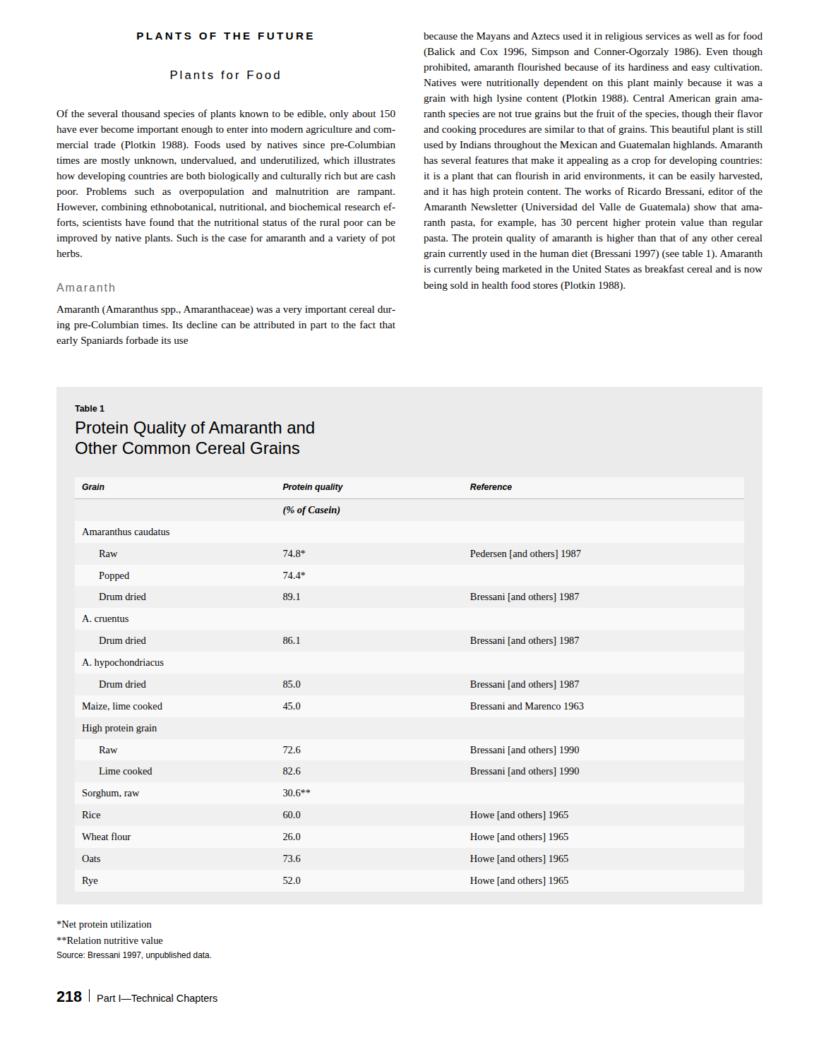PLANTS OF THE FUTURE
Plants for Food
Of the several thousand species of plants known to be edible, only about 150 have ever become important enough to enter into modern agriculture and commercial trade (Plotkin 1988). Foods used by natives since pre-Columbian times are mostly unknown, undervalued, and underutilized, which illustrates how developing countries are both biologically and culturally rich but are cash poor. Problems such as overpopulation and malnutrition are rampant. However, combining ethnobotanical, nutritional, and biochemical research efforts, scientists have found that the nutritional status of the rural poor can be improved by native plants. Such is the case for amaranth and a variety of pot herbs.
Amaranth
Amaranth (Amaranthus spp., Amaranthaceae) was a very important cereal during pre-Columbian times. Its decline can be attributed in part to the fact that early Spaniards forbade its use
because the Mayans and Aztecs used it in religious services as well as for food (Balick and Cox 1996, Simpson and Conner-Ogorzaly 1986). Even though prohibited, amaranth flourished because of its hardiness and easy cultivation. Natives were nutritionally dependent on this plant mainly because it was a grain with high lysine content (Plotkin 1988). Central American grain amaranth species are not true grains but the fruit of the species, though their flavor and cooking procedures are similar to that of grains. This beautiful plant is still used by Indians throughout the Mexican and Guatemalan highlands. Amaranth has several features that make it appealing as a crop for developing countries: it is a plant that can flourish in arid environments, it can be easily harvested, and it has high protein content. The works of Ricardo Bressani, editor of the Amaranth Newsletter (Universidad del Valle de Guatemala) show that amaranth pasta, for example, has 30 percent higher protein value than regular pasta. The protein quality of amaranth is higher than that of any other cereal grain currently used in the human diet (Bressani 1997) (see table 1). Amaranth is currently being marketed in the United States as breakfast cereal and is now being sold in health food stores (Plotkin 1988).
Table 1
Protein Quality of Amaranth and
Other Common Cereal Grains
| Grain | Protein quality | Reference |
| --- | --- | --- |
| | (% of Casein) | |
| Amaranthus caudatus | | |
| Raw | 74.8* | Pedersen [and others] 1987 |
| Popped | 74.4* | |
| Drum dried | 89.1 | Bressani [and others] 1987 |
| A. cruentus | | |
| Drum dried | 86.1 | Bressani [and others] 1987 |
| A. hypochondriacus | | |
| Drum dried | 85.0 | Bressani [and others] 1987 |
| Maize, lime cooked | 45.0 | Bressani and Marenco 1963 |
| High protein grain | | |
| Raw | 72.6 | Bressani [and others] 1990 |
| Lime cooked | 82.6 | Bressani [and others] 1990 |
| Sorghum, raw | 30.6** | |
| Rice | 60.0 | Howe [and others] 1965 |
| Wheat flour | 26.0 | Howe [and others] 1965 |
| Oats | 73.6 | Howe [and others] 1965 |
| Rye | 52.0 | Howe [and others] 1965 |
*Net protein utilization
**Relation nutritive value
Source: Bressani 1997, unpublished data.
218 Part I—Technical Chapters